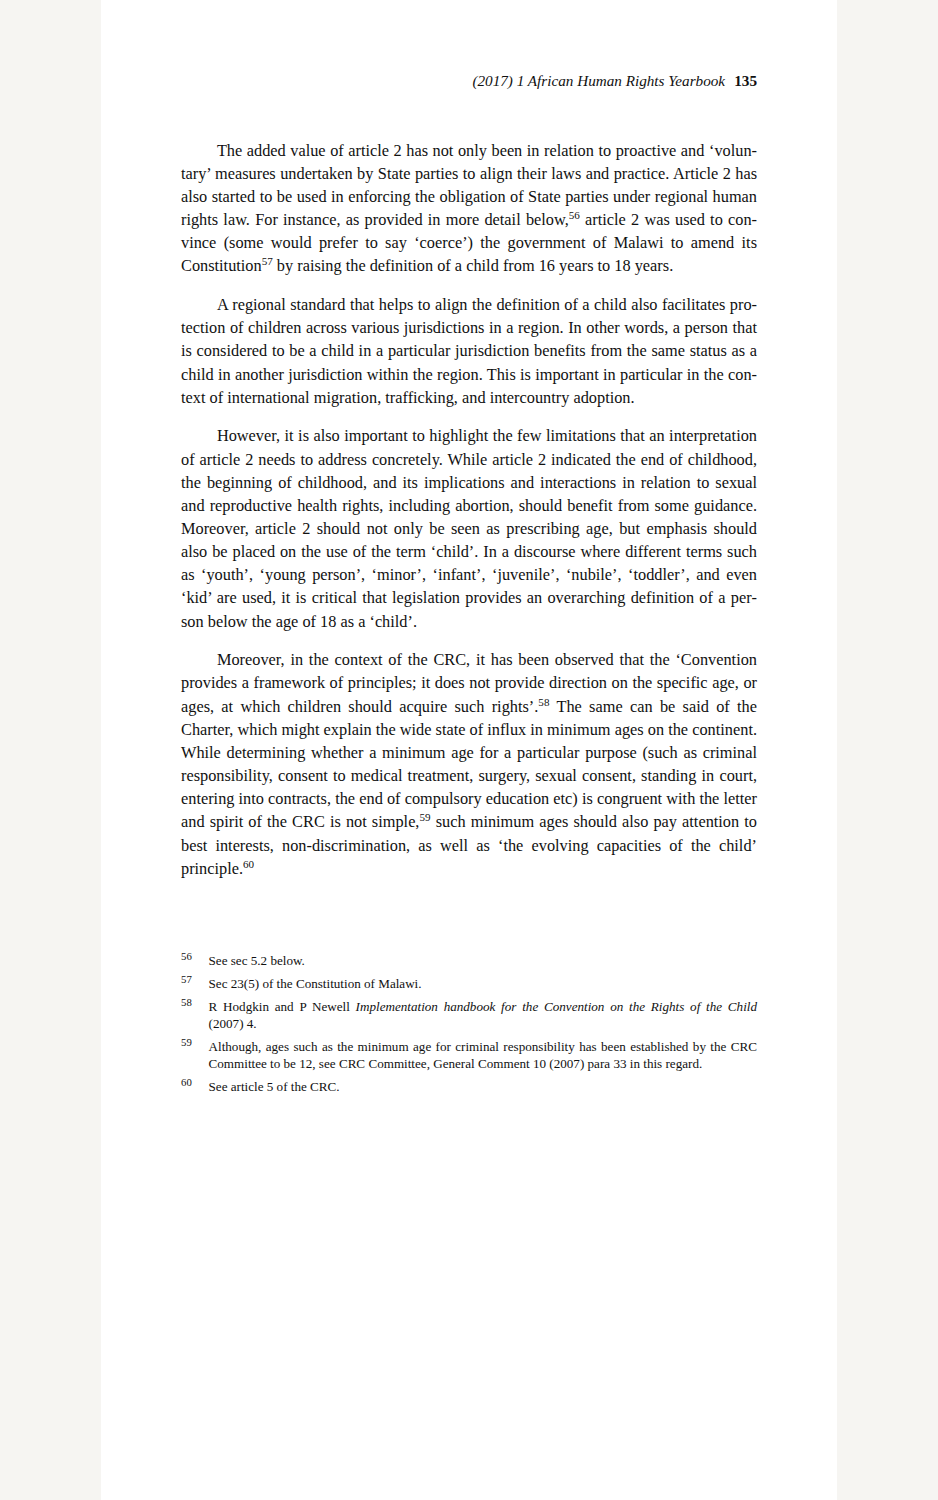(2017) 1 African Human Rights Yearbook 135
The added value of article 2 has not only been in relation to proactive and ‘voluntary’ measures undertaken by State parties to align their laws and practice. Article 2 has also started to be used in enforcing the obligation of State parties under regional human rights law. For instance, as provided in more detail below,56 article 2 was used to convince (some would prefer to say ‘coerce’) the government of Malawi to amend its Constitution57 by raising the definition of a child from 16 years to 18 years.
A regional standard that helps to align the definition of a child also facilitates protection of children across various jurisdictions in a region. In other words, a person that is considered to be a child in a particular jurisdiction benefits from the same status as a child in another jurisdiction within the region. This is important in particular in the context of international migration, trafficking, and intercountry adoption.
However, it is also important to highlight the few limitations that an interpretation of article 2 needs to address concretely. While article 2 indicated the end of childhood, the beginning of childhood, and its implications and interactions in relation to sexual and reproductive health rights, including abortion, should benefit from some guidance. Moreover, article 2 should not only be seen as prescribing age, but emphasis should also be placed on the use of the term ‘child’. In a discourse where different terms such as ‘youth’, ‘young person’, ‘minor’, ‘infant’, ‘juvenile’, ‘nubile’, ‘toddler’, and even ‘kid’ are used, it is critical that legislation provides an overarching definition of a person below the age of 18 as a ‘child’.
Moreover, in the context of the CRC, it has been observed that the ‘Convention provides a framework of principles; it does not provide direction on the specific age, or ages, at which children should acquire such rights’.58 The same can be said of the Charter, which might explain the wide state of influx in minimum ages on the continent. While determining whether a minimum age for a particular purpose (such as criminal responsibility, consent to medical treatment, surgery, sexual consent, standing in court, entering into contracts, the end of compulsory education etc) is congruent with the letter and spirit of the CRC is not simple,59 such minimum ages should also pay attention to best interests, non-discrimination, as well as ‘the evolving capacities of the child’ principle.60
56 See sec 5.2 below.
57 Sec 23(5) of the Constitution of Malawi.
58 R Hodgkin and P Newell Implementation handbook for the Convention on the Rights of the Child (2007) 4.
59 Although, ages such as the minimum age for criminal responsibility has been established by the CRC Committee to be 12, see CRC Committee, General Comment 10 (2007) para 33 in this regard.
60 See article 5 of the CRC.